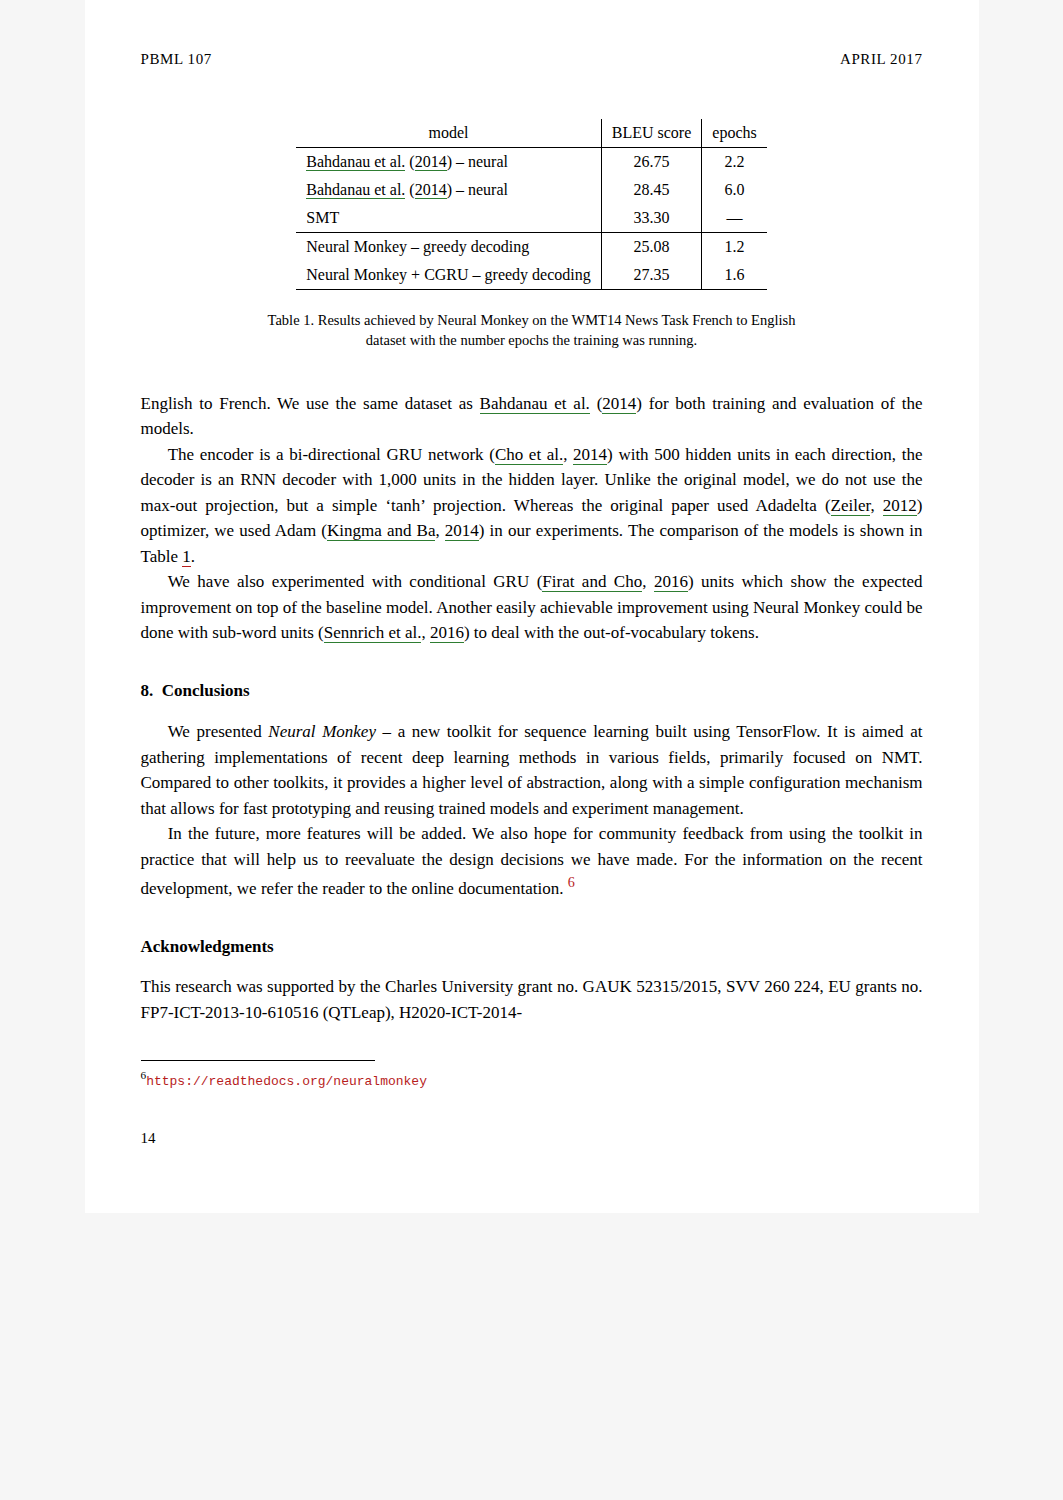PBML 107 APRIL 2017
| model | BLEU score | epochs |
| --- | --- | --- |
| Bahdanau et al. ( 2014 ) – neural | 26.75 | 2.2 |
| Bahdanau et al. ( 2014 ) – neural | 28.45 | 6.0 |
| SMT | 33.30 | — |
| Neural Monkey – greedy decoding | 25.08 | 1.2 |
| Neural Monkey + CGRU – greedy decoding | 27.35 | 1.6 |
Table 1. Results achieved by Neural Monkey on the WMT14 News Task French to English dataset with the number epochs the training was running.
English to French. We use the same dataset as Bahdanau et al. (2014) for both training and evaluation of the models.
The encoder is a bi-directional GRU network (Cho et al., 2014) with 500 hidden units in each direction, the decoder is an RNN decoder with 1,000 units in the hidden layer. Unlike the original model, we do not use the max-out projection, but a simple ‘tanh’ projection. Whereas the original paper used Adadelta (Zeiler, 2012) optimizer, we used Adam (Kingma and Ba, 2014) in our experiments. The comparison of the models is shown in Table 1.
We have also experimented with conditional GRU (Firat and Cho, 2016) units which show the expected improvement on top of the baseline model. Another easily achievable improvement using Neural Monkey could be done with sub-word units (Sennrich et al., 2016) to deal with the out-of-vocabulary tokens.
8. Conclusions
We presented Neural Monkey – a new toolkit for sequence learning built using TensorFlow. It is aimed at gathering implementations of recent deep learning methods in various fields, primarily focused on NMT. Compared to other toolkits, it provides a higher level of abstraction, along with a simple configuration mechanism that allows for fast prototyping and reusing trained models and experiment management.
In the future, more features will be added. We also hope for community feedback from using the toolkit in practice that will help us to reevaluate the design decisions we have made. For the information on the recent development, we refer the reader to the online documentation. 6
Acknowledgments
This research was supported by the Charles University grant no. GAUK 52315/2015, SVV 260 224, EU grants no. FP7-ICT-2013-10-610516 (QTLeap), H2020-ICT-2014-
6https://readthedocs.org/neuralmonkey
14